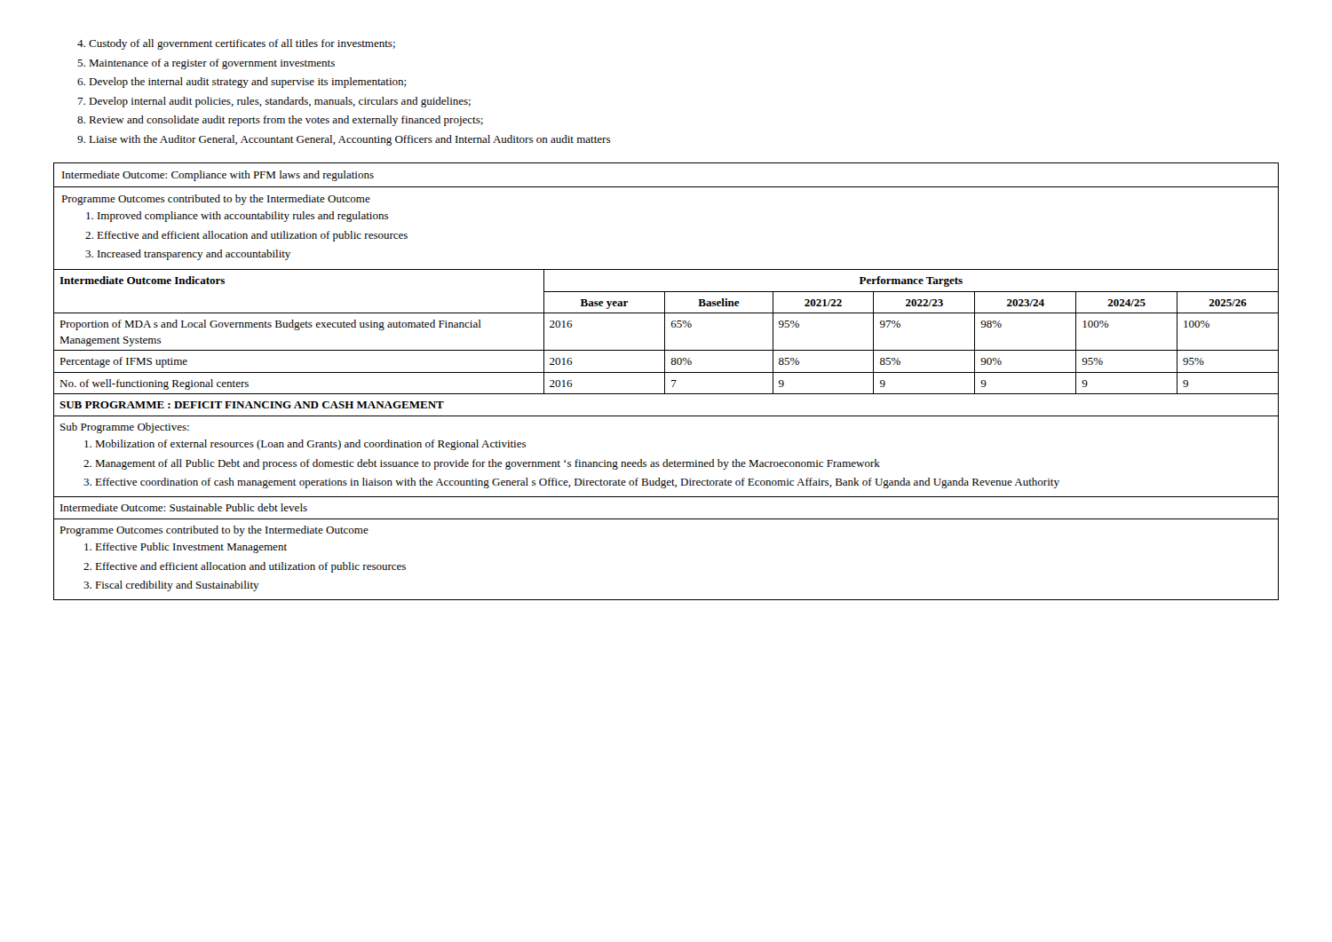Custody of all government certificates of all titles for investments;
Maintenance of a register of government investments
Develop the internal audit strategy and supervise its implementation;
Develop internal audit policies, rules, standards, manuals, circulars and guidelines;
Review and consolidate audit reports from the votes and externally financed projects;
Liaise with the Auditor General, Accountant General, Accounting Officers and Internal Auditors on audit matters
Intermediate Outcome: Compliance with PFM laws and regulations
Programme Outcomes contributed to by the Intermediate Outcome
Improved compliance with accountability rules and regulations
Effective and efficient allocation and utilization of public resources
Increased transparency and accountability
| Intermediate Outcome Indicators | Performance Targets |
| --- | --- |
| Base year | Baseline | 2021/22 | 2022/23 | 2023/24 | 2024/25 | 2025/26 |
| Proportion of MDA s and Local Governments Budgets executed using automated Financial Management Systems | 2016 | 65% | 95% | 97% | 98% | 100% | 100% |
| Percentage of IFMS uptime | 2016 | 80% | 85% | 85% | 90% | 95% | 95% |
| No. of well-functioning Regional centers | 2016 | 7 | 9 | 9 | 9 | 9 | 9 |
| SUB PROGRAMME : DEFICIT FINANCING AND CASH MANAGEMENT |
| Sub Programme Objectives: Mobilization of external resources (Loan and Grants) and coordination of Regional Activities Management of all Public Debt and process of domestic debt issuance to provide for the government ‘s financing needs as determined by the Macroeconomic Framework Effective coordination of cash management operations in liaison with the Accounting General s Office, Directorate of Budget, Directorate of Economic Affairs, Bank of Uganda and Uganda Revenue Authority |
| Intermediate Outcome: Sustainable Public debt levels |
| Programme Outcomes contributed to by the Intermediate Outcome Effective Public Investment Management Effective and efficient allocation and utilization of public resources Fiscal credibility and Sustainability |